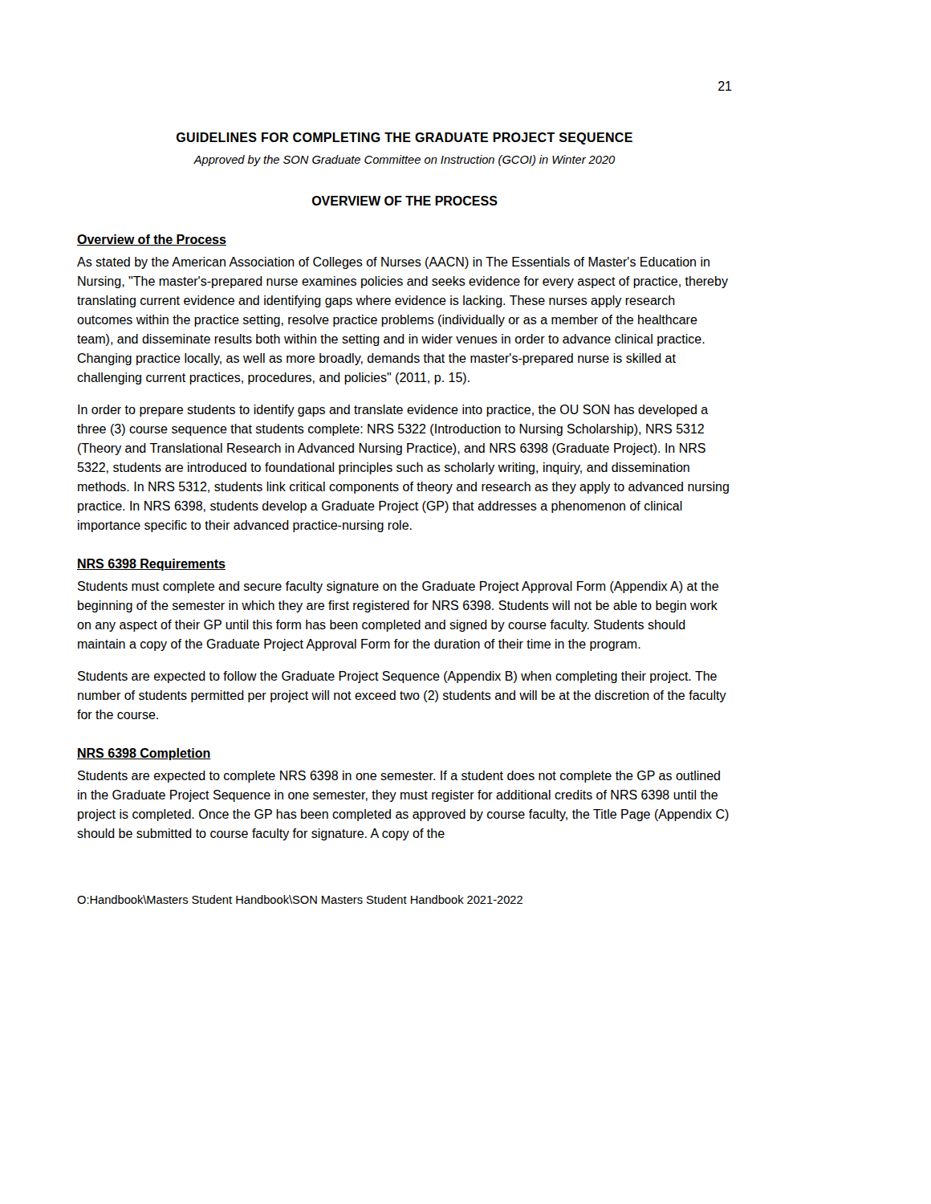21
Guidelines for Completing the Graduate Project Sequence
Approved by the SON Graduate Committee on Instruction (GCOI) in Winter 2020
Overview of the Process
Overview of the Process
As stated by the American Association of Colleges of Nurses (AACN) in The Essentials of Master's Education in Nursing, "The master's-prepared nurse examines policies and seeks evidence for every aspect of practice, thereby translating current evidence and identifying gaps where evidence is lacking. These nurses apply research outcomes within the practice setting, resolve practice problems (individually or as a member of the healthcare team), and disseminate results both within the setting and in wider venues in order to advance clinical practice. Changing practice locally, as well as more broadly, demands that the master's-prepared nurse is skilled at challenging current practices, procedures, and policies" (2011, p. 15).
In order to prepare students to identify gaps and translate evidence into practice, the OU SON has developed a three (3) course sequence that students complete: NRS 5322 (Introduction to Nursing Scholarship), NRS 5312 (Theory and Translational Research in Advanced Nursing Practice), and NRS 6398 (Graduate Project). In NRS 5322, students are introduced to foundational principles such as scholarly writing, inquiry, and dissemination methods. In NRS 5312, students link critical components of theory and research as they apply to advanced nursing practice. In NRS 6398, students develop a Graduate Project (GP) that addresses a phenomenon of clinical importance specific to their advanced practice-nursing role.
NRS 6398 Requirements
Students must complete and secure faculty signature on the Graduate Project Approval Form (Appendix A) at the beginning of the semester in which they are first registered for NRS 6398. Students will not be able to begin work on any aspect of their GP until this form has been completed and signed by course faculty. Students should maintain a copy of the Graduate Project Approval Form for the duration of their time in the program.
Students are expected to follow the Graduate Project Sequence (Appendix B) when completing their project. The number of students permitted per project will not exceed two (2) students and will be at the discretion of the faculty for the course.
NRS 6398 Completion
Students are expected to complete NRS 6398 in one semester. If a student does not complete the GP as outlined in the Graduate Project Sequence in one semester, they must register for additional credits of NRS 6398 until the project is completed. Once the GP has been completed as approved by course faculty, the Title Page (Appendix C) should be submitted to course faculty for signature. A copy of the
O:Handbook\Masters Student Handbook\SON Masters Student Handbook 2021-2022